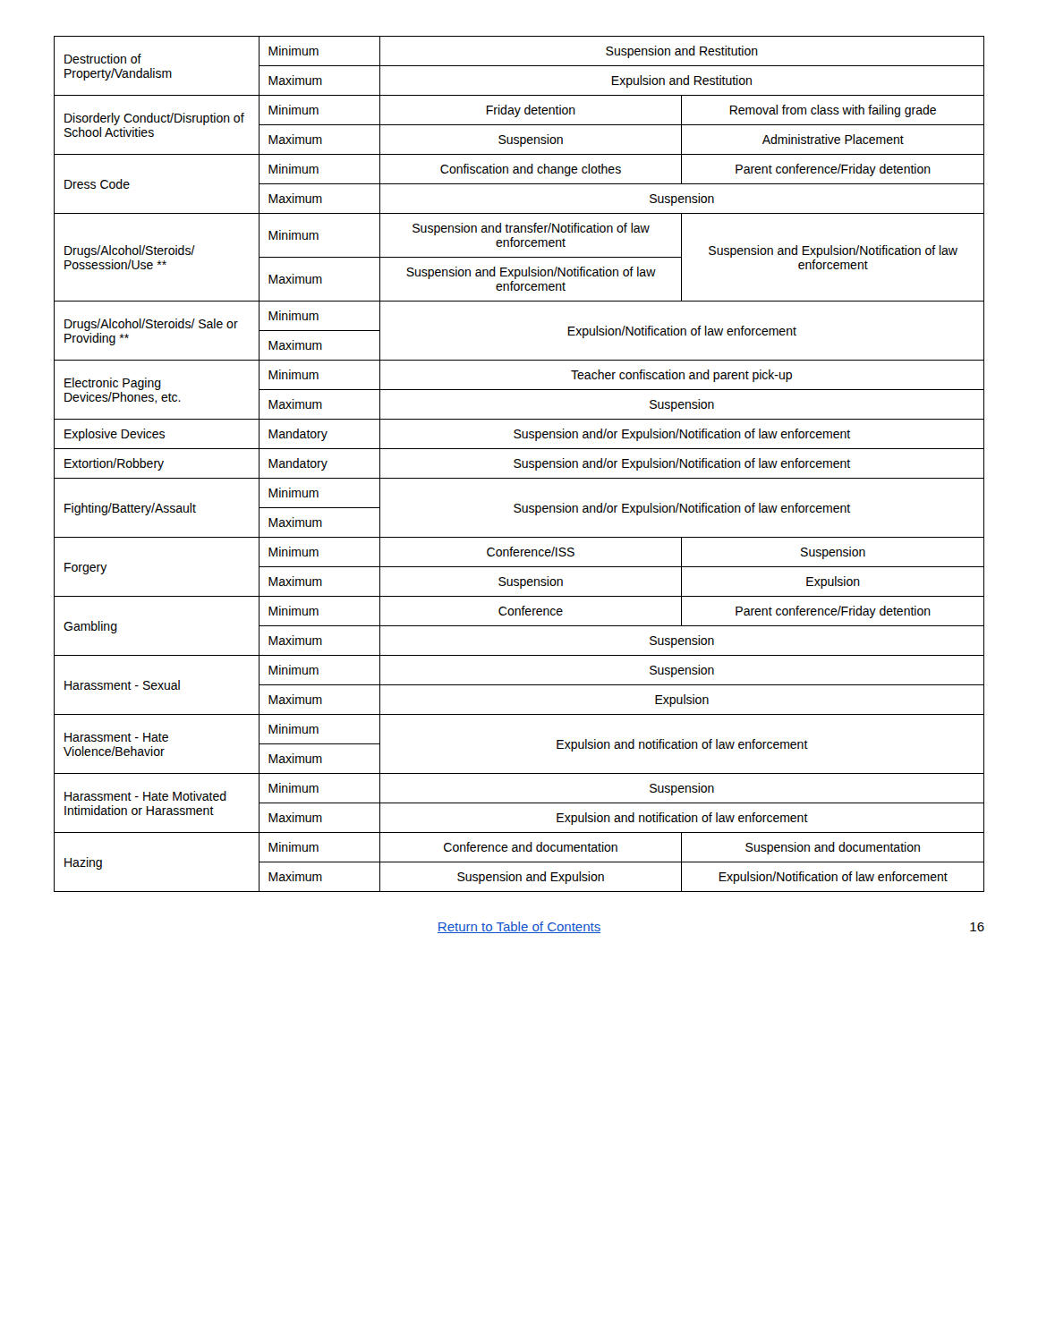| Destruction of Property/Vandalism | Minimum | Suspension and Restitution |
| Maximum | Expulsion and Restitution |
| Disorderly Conduct/Disruption of School Activities | Minimum | Friday detention | Removal from class with failing grade |
| Maximum | Suspension | Administrative Placement |
| Dress Code | Minimum | Confiscation and change clothes | Parent conference/Friday detention |
| Maximum | Suspension |
| Drugs/Alcohol/Steroids/ Possession/Use ** | Minimum | Suspension and transfer/Notification of law enforcement | Suspension and Expulsion/Notification of law enforcement |
| Maximum | Suspension and Expulsion/Notification of law enforcement |
| Drugs/Alcohol/Steroids/ Sale or Providing ** | Minimum | Expulsion/Notification of law enforcement |
| Maximum |
| Electronic Paging Devices/Phones, etc. | Minimum | Teacher confiscation and parent pick-up |
| Maximum | Suspension |
| Explosive Devices | Mandatory | Suspension and/or Expulsion/Notification of law enforcement |
| Extortion/Robbery | Mandatory | Suspension and/or Expulsion/Notification of law enforcement |
| Fighting/Battery/Assault | Minimum | Suspension and/or Expulsion/Notification of law enforcement |
| Maximum |
| Forgery | Minimum | Conference/ISS | Suspension |
| Maximum | Suspension | Expulsion |
| Gambling | Minimum | Conference | Parent conference/Friday detention |
| Maximum | Suspension |
| Harassment - Sexual | Minimum | Suspension |
| Maximum | Expulsion |
| Harassment - Hate Violence/Behavior | Minimum | Expulsion and notification of law enforcement |
| Maximum |
| Harassment - Hate Motivated Intimidation or Harassment | Minimum | Suspension |
| Maximum | Expulsion and notification of law enforcement |
| Hazing | Minimum | Conference and documentation | Suspension and documentation |
| Maximum | Suspension and Expulsion | Expulsion/Notification of law enforcement |
Return to Table of Contents 16